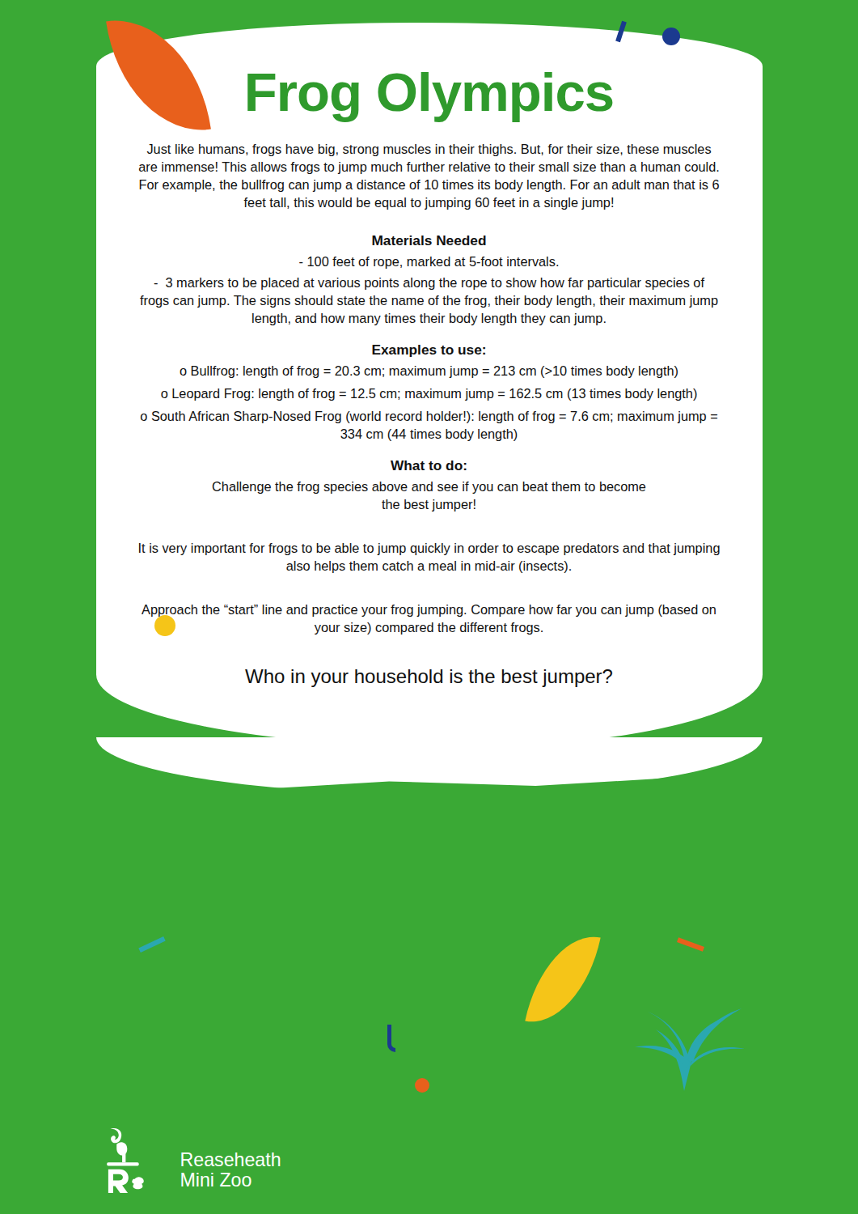Frog Olympics
Just like humans, frogs have big, strong muscles in their thighs. But, for their size, these muscles are immense! This allows frogs to jump much further relative to their small size than a human could. For example, the bullfrog can jump a distance of 10 times its body length. For an adult man that is 6 feet tall, this would be equal to jumping 60 feet in a single jump!
Materials Needed
- 100 feet of rope, marked at 5-foot intervals.
- 3 markers to be placed at various points along the rope to show how far particular species of frogs can jump. The signs should state the name of the frog, their body length, their maximum jump length, and how many times their body length they can jump.
Examples to use:
Bullfrog: length of frog = 20.3 cm; maximum jump = 213 cm (>10 times body length)
Leopard Frog: length of frog = 12.5 cm; maximum jump = 162.5 cm (13 times body length)
South African Sharp-Nosed Frog (world record holder!): length of frog = 7.6 cm; maximum jump = 334 cm (44 times body length)
What to do:
Challenge the frog species above and see if you can beat them to become
the best jumper!
It is very important for frogs to be able to jump quickly in order to escape predators and that jumping also helps them catch a meal in mid-air (insects).
Approach the “start” line and practice your frog jumping. Compare how far you can jump (based on your size) compared the different frogs.
Who in your household is the best jumper?
Reaseheath
Mini Zoo